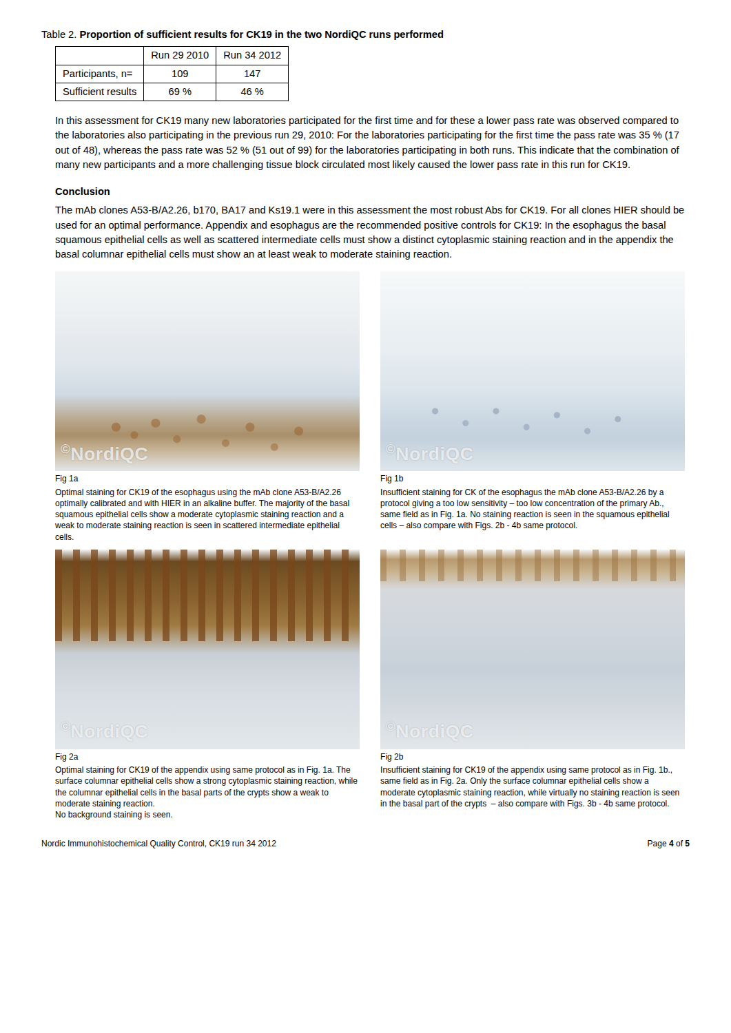Table 2. Proportion of sufficient results for CK19 in the two NordiQC runs performed
| | Run 29 2010 | Run 34 2012 |
| Participants, n= | 109 | 147 |
| Sufficient results | 69 % | 46 % |
In this assessment for CK19 many new laboratories participated for the first time and for these a lower pass rate was observed compared to the laboratories also participating in the previous run 29, 2010: For the laboratories participating for the first time the pass rate was 35 % (17 out of 48), whereas the pass rate was 52 % (51 out of 99) for the laboratories participating in both runs. This indicate that the combination of many new participants and a more challenging tissue block circulated most likely caused the lower pass rate in this run for CK19.
Conclusion
The mAb clones A53-B/A2.26, b170, BA17 and Ks19.1 were in this assessment the most robust Abs for CK19. For all clones HIER should be used for an optimal performance. Appendix and esophagus are the recommended positive controls for CK19: In the esophagus the basal squamous epithelial cells as well as scattered intermediate cells must show a distinct cytoplasmic staining reaction and in the appendix the basal columnar epithelial cells must show an at least weak to moderate staining reaction.
©NordiQC
Fig 1a
Optimal staining for CK19 of the esophagus using the mAb clone A53-B/A2.26 optimally calibrated and with HIER in an alkaline buffer. The majority of the basal squamous epithelial cells show a moderate cytoplasmic staining reaction and a weak to moderate staining reaction is seen in scattered intermediate epithelial cells.
©NordiQC
Fig 1b
Insufficient staining for CK of the esophagus the mAb clone A53-B/A2.26 by a protocol giving a too low sensitivity – too low concentration of the primary Ab., same field as in Fig. 1a. No staining reaction is seen in the squamous epithelial cells – also compare with Figs. 2b - 4b same protocol.
©NordiQC
Fig 2a
Optimal staining for CK19 of the appendix using same protocol as in Fig. 1a. The surface columnar epithelial cells show a strong cytoplasmic staining reaction, while the columnar epithelial cells in the basal parts of the crypts show a weak to moderate staining reaction.
No background staining is seen.
©NordiQC
Fig 2b
Insufficient staining for CK19 of the appendix using same protocol as in Fig. 1b., same field as in Fig. 2a. Only the surface columnar epithelial cells show a moderate cytoplasmic staining reaction, while virtually no staining reaction is seen in the basal part of the crypts – also compare with Figs. 3b - 4b same protocol.
Nordic Immunohistochemical Quality Control, CK19 run 34 2012
Page 4 of 5